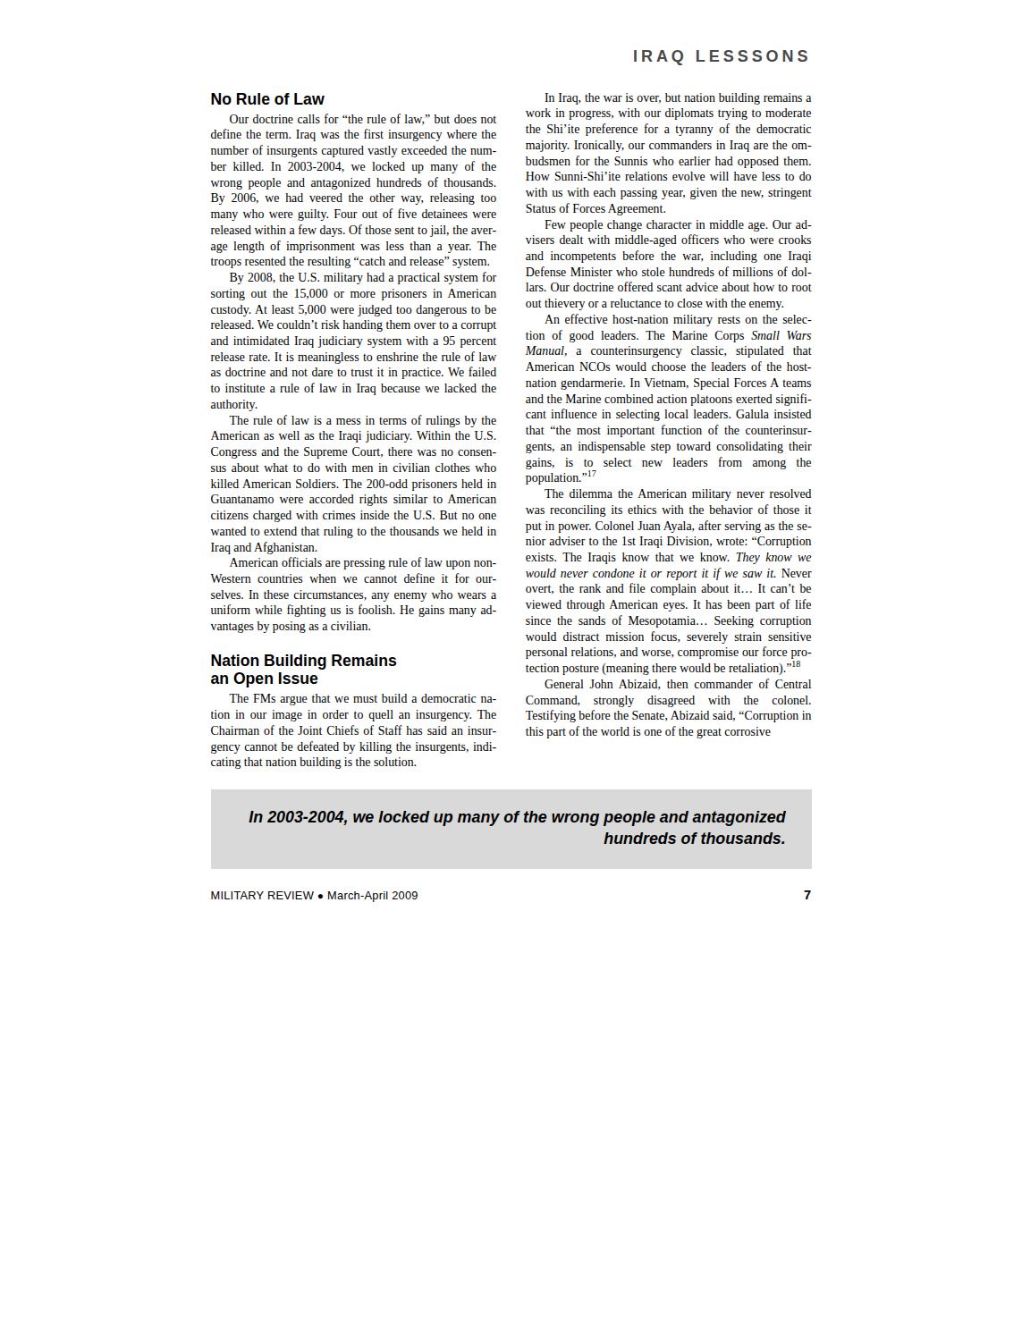IRAQ LESSSONS
No Rule of Law
Our doctrine calls for “the rule of law,” but does not define the term. Iraq was the first insurgency where the number of insurgents captured vastly exceeded the number killed. In 2003-2004, we locked up many of the wrong people and antagonized hundreds of thousands. By 2006, we had veered the other way, releasing too many who were guilty. Four out of five detainees were released within a few days. Of those sent to jail, the average length of imprisonment was less than a year. The troops resented the resulting “catch and release” system.
By 2008, the U.S. military had a practical system for sorting out the 15,000 or more prisoners in American custody. At least 5,000 were judged too dangerous to be released. We couldn’t risk handing them over to a corrupt and intimidated Iraq judiciary system with a 95 percent release rate. It is meaningless to enshrine the rule of law as doctrine and not dare to trust it in practice. We failed to institute a rule of law in Iraq because we lacked the authority.
The rule of law is a mess in terms of rulings by the American as well as the Iraqi judiciary. Within the U.S. Congress and the Supreme Court, there was no consensus about what to do with men in civilian clothes who killed American Soldiers. The 200-odd prisoners held in Guantanamo were accorded rights similar to American citizens charged with crimes inside the U.S. But no one wanted to extend that ruling to the thousands we held in Iraq and Afghanistan.
American officials are pressing rule of law upon non-Western countries when we cannot define it for ourselves. In these circumstances, any enemy who wears a uniform while fighting us is foolish. He gains many advantages by posing as a civilian.
Nation Building Remains
an Open Issue
The FMs argue that we must build a democratic nation in our image in order to quell an insurgency. The Chairman of the Joint Chiefs of Staff has said an insurgency cannot be defeated by killing the insurgents, indicating that nation building is the solution.
In Iraq, the war is over, but nation building remains a work in progress, with our diplomats trying to moderate the Shi’ite preference for a tyranny of the democratic majority. Ironically, our commanders in Iraq are the ombudsmen for the Sunnis who earlier had opposed them. How Sunni-Shi’ite relations evolve will have less to do with us with each passing year, given the new, stringent Status of Forces Agreement.
Few people change character in middle age. Our advisers dealt with middle-aged officers who were crooks and incompetents before the war, including one Iraqi Defense Minister who stole hundreds of millions of dollars. Our doctrine offered scant advice about how to root out thievery or a reluctance to close with the enemy.
An effective host-nation military rests on the selection of good leaders. The Marine Corps Small Wars Manual, a counterinsurgency classic, stipulated that American NCOs would choose the leaders of the host-nation gendarmerie. In Vietnam, Special Forces A teams and the Marine combined action platoons exerted significant influence in selecting local leaders. Galula insisted that “the most important function of the counterinsurgents, an indispensable step toward consolidating their gains, is to select new leaders from among the population.”17
The dilemma the American military never resolved was reconciling its ethics with the behavior of those it put in power. Colonel Juan Ayala, after serving as the senior adviser to the 1st Iraqi Division, wrote: “Corruption exists. The Iraqis know that we know. They know we would never condone it or report it if we saw it. Never overt, the rank and file complain about it… It can’t be viewed through American eyes. It has been part of life since the sands of Mesopotamia… Seeking corruption would distract mission focus, severely strain sensitive personal relations, and worse, compromise our force protection posture (meaning there would be retaliation).”18
General John Abizaid, then commander of Central Command, strongly disagreed with the colonel. Testifying before the Senate, Abizaid said, “Corruption in this part of the world is one of the great corrosive
In 2003-2004, we locked up many of the wrong people and antagonized hundreds of thousands.
MILITARY REVIEW ● March-April 2009
7